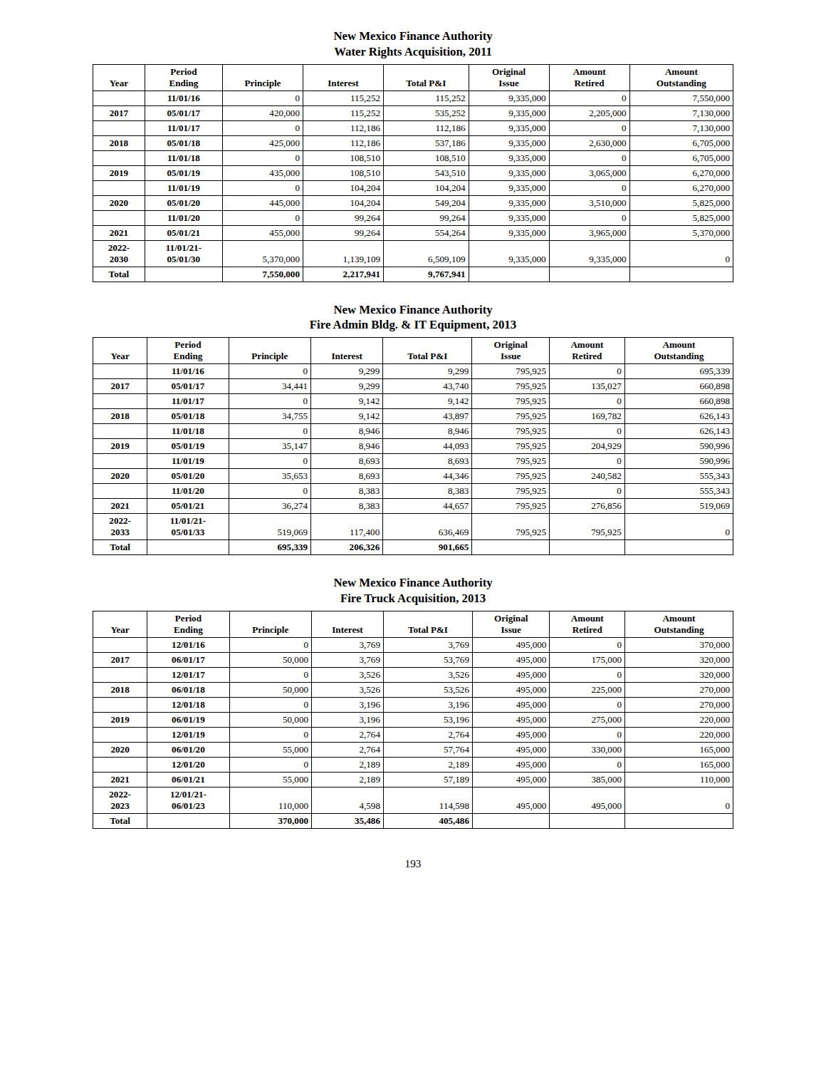New Mexico Finance Authority
Water Rights Acquisition, 2011
| Year | Period Ending | Principle | Interest | Total P&I | Original Issue | Amount Retired | Amount Outstanding |
| --- | --- | --- | --- | --- | --- | --- | --- |
| | 11/01/16 | 0 | 115,252 | 115,252 | 9,335,000 | 0 | 7,550,000 |
| 2017 | 05/01/17 | 420,000 | 115,252 | 535,252 | 9,335,000 | 2,205,000 | 7,130,000 |
| | 11/01/17 | 0 | 112,186 | 112,186 | 9,335,000 | 0 | 7,130,000 |
| 2018 | 05/01/18 | 425,000 | 112,186 | 537,186 | 9,335,000 | 2,630,000 | 6,705,000 |
| | 11/01/18 | 0 | 108,510 | 108,510 | 9,335,000 | 0 | 6,705,000 |
| 2019 | 05/01/19 | 435,000 | 108,510 | 543,510 | 9,335,000 | 3,065,000 | 6,270,000 |
| | 11/01/19 | 0 | 104,204 | 104,204 | 9,335,000 | 0 | 6,270,000 |
| 2020 | 05/01/20 | 445,000 | 104,204 | 549,204 | 9,335,000 | 3,510,000 | 5,825,000 |
| | 11/01/20 | 0 | 99,264 | 99,264 | 9,335,000 | 0 | 5,825,000 |
| 2021 | 05/01/21 | 455,000 | 99,264 | 554,264 | 9,335,000 | 3,965,000 | 5,370,000 |
| 2022- 2030 | 11/01/21- 05/01/30 | 5,370,000 | 1,139,109 | 6,509,109 | 9,335,000 | 9,335,000 | 0 |
| Total | | 7,550,000 | 2,217,941 | 9,767,941 | | | |
New Mexico Finance Authority
Fire Admin Bldg. & IT Equipment, 2013
| Year | Period Ending | Principle | Interest | Total P&I | Original Issue | Amount Retired | Amount Outstanding |
| --- | --- | --- | --- | --- | --- | --- | --- |
| | 11/01/16 | 0 | 9,299 | 9,299 | 795,925 | 0 | 695,339 |
| 2017 | 05/01/17 | 34,441 | 9,299 | 43,740 | 795,925 | 135,027 | 660,898 |
| | 11/01/17 | 0 | 9,142 | 9,142 | 795,925 | 0 | 660,898 |
| 2018 | 05/01/18 | 34,755 | 9,142 | 43,897 | 795,925 | 169,782 | 626,143 |
| | 11/01/18 | 0 | 8,946 | 8,946 | 795,925 | 0 | 626,143 |
| 2019 | 05/01/19 | 35,147 | 8,946 | 44,093 | 795,925 | 204,929 | 590,996 |
| | 11/01/19 | 0 | 8,693 | 8,693 | 795,925 | 0 | 590,996 |
| 2020 | 05/01/20 | 35,653 | 8,693 | 44,346 | 795,925 | 240,582 | 555,343 |
| | 11/01/20 | 0 | 8,383 | 8,383 | 795,925 | 0 | 555,343 |
| 2021 | 05/01/21 | 36,274 | 8,383 | 44,657 | 795,925 | 276,856 | 519,069 |
| 2022- 2033 | 11/01/21- 05/01/33 | 519,069 | 117,400 | 636,469 | 795,925 | 795,925 | 0 |
| Total | | 695,339 | 206,326 | 901,665 | | | |
New Mexico Finance Authority
Fire Truck Acquisition, 2013
| Year | Period Ending | Principle | Interest | Total P&I | Original Issue | Amount Retired | Amount Outstanding |
| --- | --- | --- | --- | --- | --- | --- | --- |
| | 12/01/16 | 0 | 3,769 | 3,769 | 495,000 | 0 | 370,000 |
| 2017 | 06/01/17 | 50,000 | 3,769 | 53,769 | 495,000 | 175,000 | 320,000 |
| | 12/01/17 | 0 | 3,526 | 3,526 | 495,000 | 0 | 320,000 |
| 2018 | 06/01/18 | 50,000 | 3,526 | 53,526 | 495,000 | 225,000 | 270,000 |
| | 12/01/18 | 0 | 3,196 | 3,196 | 495,000 | 0 | 270,000 |
| 2019 | 06/01/19 | 50,000 | 3,196 | 53,196 | 495,000 | 275,000 | 220,000 |
| | 12/01/19 | 0 | 2,764 | 2,764 | 495,000 | 0 | 220,000 |
| 2020 | 06/01/20 | 55,000 | 2,764 | 57,764 | 495,000 | 330,000 | 165,000 |
| | 12/01/20 | 0 | 2,189 | 2,189 | 495,000 | 0 | 165,000 |
| 2021 | 06/01/21 | 55,000 | 2,189 | 57,189 | 495,000 | 385,000 | 110,000 |
| 2022- 2023 | 12/01/21- 06/01/23 | 110,000 | 4,598 | 114,598 | 495,000 | 495,000 | 0 |
| Total | | 370,000 | 35,486 | 405,486 | | | |
193